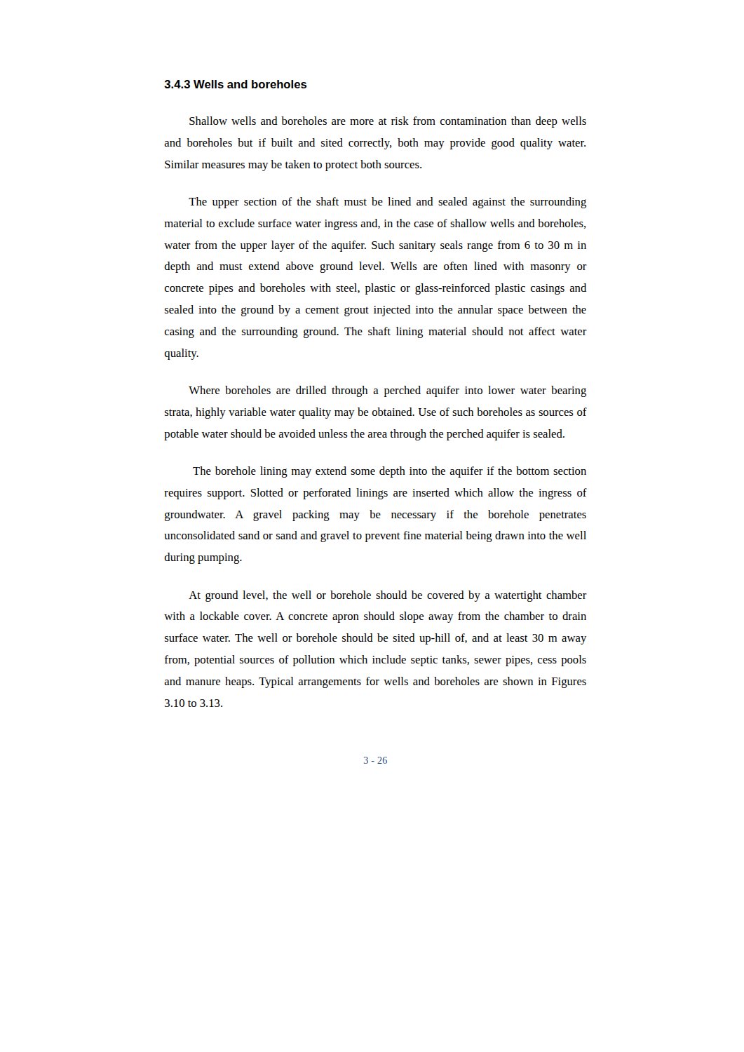3.4.3 Wells and boreholes
Shallow wells and boreholes are more at risk from contamination than deep wells and boreholes but if built and sited correctly, both may provide good quality water. Similar measures may be taken to protect both sources.
The upper section of the shaft must be lined and sealed against the surrounding material to exclude surface water ingress and, in the case of shallow wells and boreholes, water from the upper layer of the aquifer. Such sanitary seals range from 6 to 30 m in depth and must extend above ground level. Wells are often lined with masonry or concrete pipes and boreholes with steel, plastic or glass-reinforced plastic casings and sealed into the ground by a cement grout injected into the annular space between the casing and the surrounding ground. The shaft lining material should not affect water quality.
Where boreholes are drilled through a perched aquifer into lower water bearing strata, highly variable water quality may be obtained. Use of such boreholes as sources of potable water should be avoided unless the area through the perched aquifer is sealed.
The borehole lining may extend some depth into the aquifer if the bottom section requires support. Slotted or perforated linings are inserted which allow the ingress of groundwater. A gravel packing may be necessary if the borehole penetrates unconsolidated sand or sand and gravel to prevent fine material being drawn into the well during pumping.
At ground level, the well or borehole should be covered by a watertight chamber with a lockable cover. A concrete apron should slope away from the chamber to drain surface water. The well or borehole should be sited up-hill of, and at least 30 m away from, potential sources of pollution which include septic tanks, sewer pipes, cess pools and manure heaps. Typical arrangements for wells and boreholes are shown in Figures 3.10 to 3.13.
3 - 26